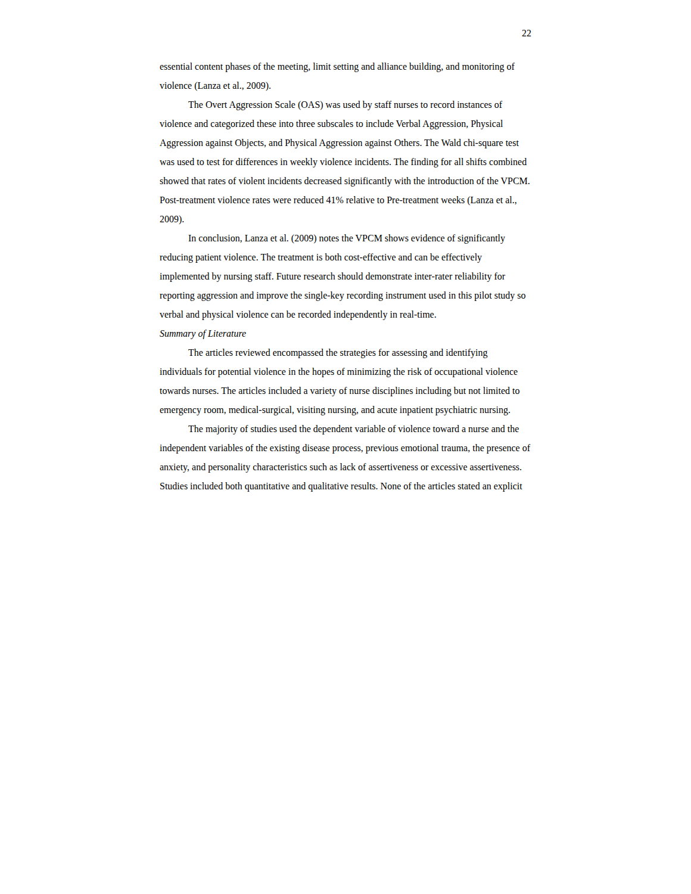22
essential content phases of the meeting, limit setting and alliance building, and monitoring of violence (Lanza et al., 2009).
The Overt Aggression Scale (OAS) was used by staff nurses to record instances of violence and categorized these into three subscales to include Verbal Aggression, Physical Aggression against Objects, and Physical Aggression against Others. The Wald chi-square test was used to test for differences in weekly violence incidents. The finding for all shifts combined showed that rates of violent incidents decreased significantly with the introduction of the VPCM. Post-treatment violence rates were reduced 41% relative to Pre-treatment weeks (Lanza et al., 2009).
In conclusion, Lanza et al. (2009) notes the VPCM shows evidence of significantly reducing patient violence. The treatment is both cost-effective and can be effectively implemented by nursing staff. Future research should demonstrate inter-rater reliability for reporting aggression and improve the single-key recording instrument used in this pilot study so verbal and physical violence can be recorded independently in real-time.
Summary of Literature
The articles reviewed encompassed the strategies for assessing and identifying individuals for potential violence in the hopes of minimizing the risk of occupational violence towards nurses. The articles included a variety of nurse disciplines including but not limited to emergency room, medical-surgical, visiting nursing, and acute inpatient psychiatric nursing.
The majority of studies used the dependent variable of violence toward a nurse and the independent variables of the existing disease process, previous emotional trauma, the presence of anxiety, and personality characteristics such as lack of assertiveness or excessive assertiveness. Studies included both quantitative and qualitative results. None of the articles stated an explicit